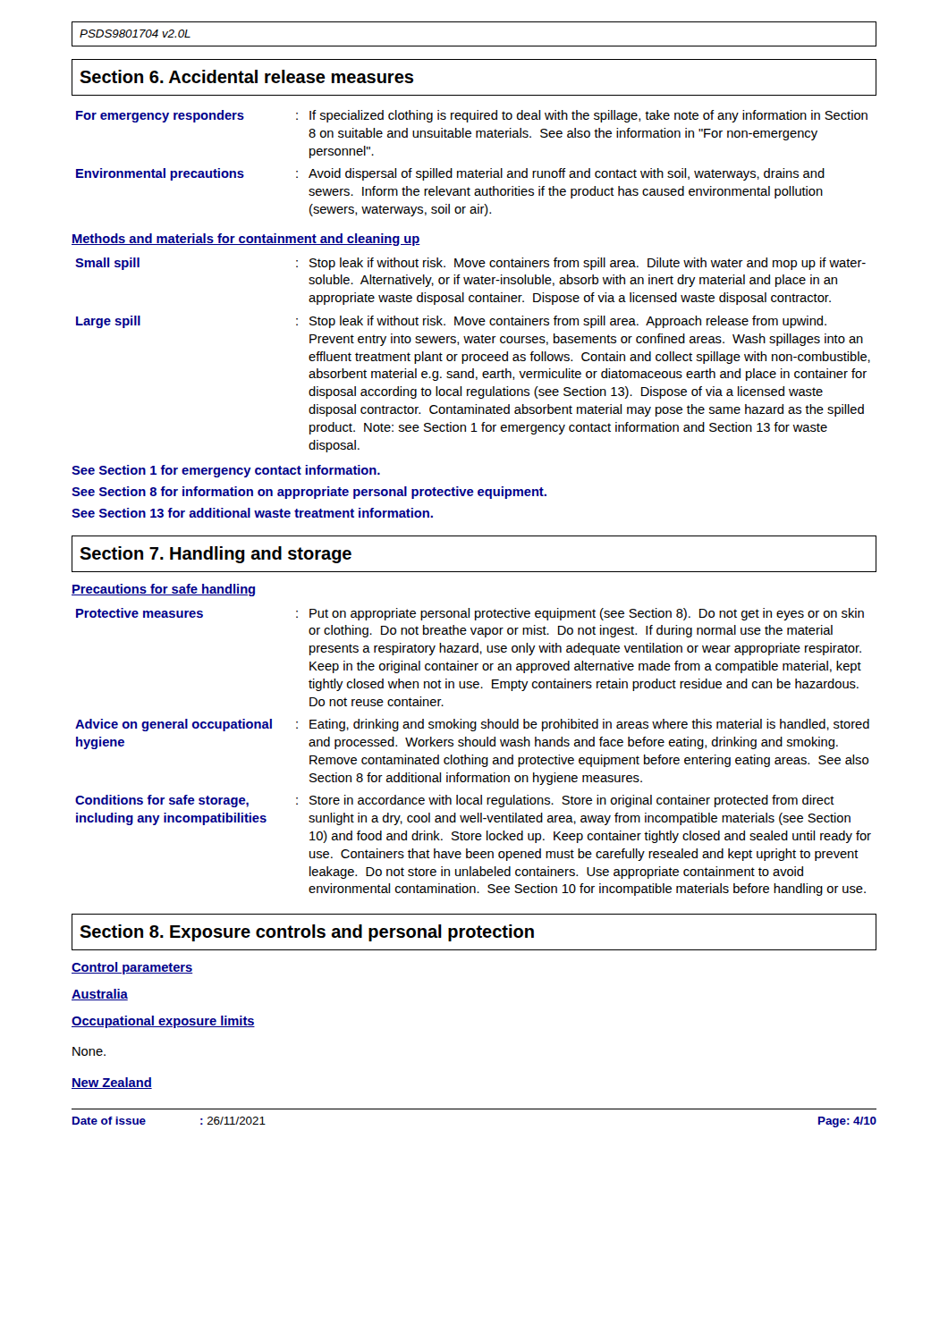PSDS9801704 v2.0L
Section 6. Accidental release measures
| For emergency responders | : | If specialized clothing is required to deal with the spillage, take note of any information in Section 8 on suitable and unsuitable materials. See also the information in "For non-emergency personnel". |
| Environmental precautions | : | Avoid dispersal of spilled material and runoff and contact with soil, waterways, drains and sewers. Inform the relevant authorities if the product has caused environmental pollution (sewers, waterways, soil or air). |
Methods and materials for containment and cleaning up
| Small spill | : | Stop leak if without risk. Move containers from spill area. Dilute with water and mop up if water-soluble. Alternatively, or if water-insoluble, absorb with an inert dry material and place in an appropriate waste disposal container. Dispose of via a licensed waste disposal contractor. |
| Large spill | : | Stop leak if without risk. Move containers from spill area. Approach release from upwind. Prevent entry into sewers, water courses, basements or confined areas. Wash spillages into an effluent treatment plant or proceed as follows. Contain and collect spillage with non-combustible, absorbent material e.g. sand, earth, vermiculite or diatomaceous earth and place in container for disposal according to local regulations (see Section 13). Dispose of via a licensed waste disposal contractor. Contaminated absorbent material may pose the same hazard as the spilled product. Note: see Section 1 for emergency contact information and Section 13 for waste disposal. |
See Section 1 for emergency contact information.
See Section 8 for information on appropriate personal protective equipment.
See Section 13 for additional waste treatment information.
Section 7. Handling and storage
Precautions for safe handling
| Protective measures | : | Put on appropriate personal protective equipment (see Section 8). Do not get in eyes or on skin or clothing. Do not breathe vapor or mist. Do not ingest. If during normal use the material presents a respiratory hazard, use only with adequate ventilation or wear appropriate respirator. Keep in the original container or an approved alternative made from a compatible material, kept tightly closed when not in use. Empty containers retain product residue and can be hazardous. Do not reuse container. |
| Advice on general occupational hygiene | : | Eating, drinking and smoking should be prohibited in areas where this material is handled, stored and processed. Workers should wash hands and face before eating, drinking and smoking. Remove contaminated clothing and protective equipment before entering eating areas. See also Section 8 for additional information on hygiene measures. |
| Conditions for safe storage, including any incompatibilities | : | Store in accordance with local regulations. Store in original container protected from direct sunlight in a dry, cool and well-ventilated area, away from incompatible materials (see Section 10) and food and drink. Store locked up. Keep container tightly closed and sealed until ready for use. Containers that have been opened must be carefully resealed and kept upright to prevent leakage. Do not store in unlabeled containers. Use appropriate containment to avoid environmental contamination. See Section 10 for incompatible materials before handling or use. |
Section 8. Exposure controls and personal protection
Control parameters
Australia
Occupational exposure limits
None.
New Zealand
Date of issue : 26/11/2021 Page: 4/10